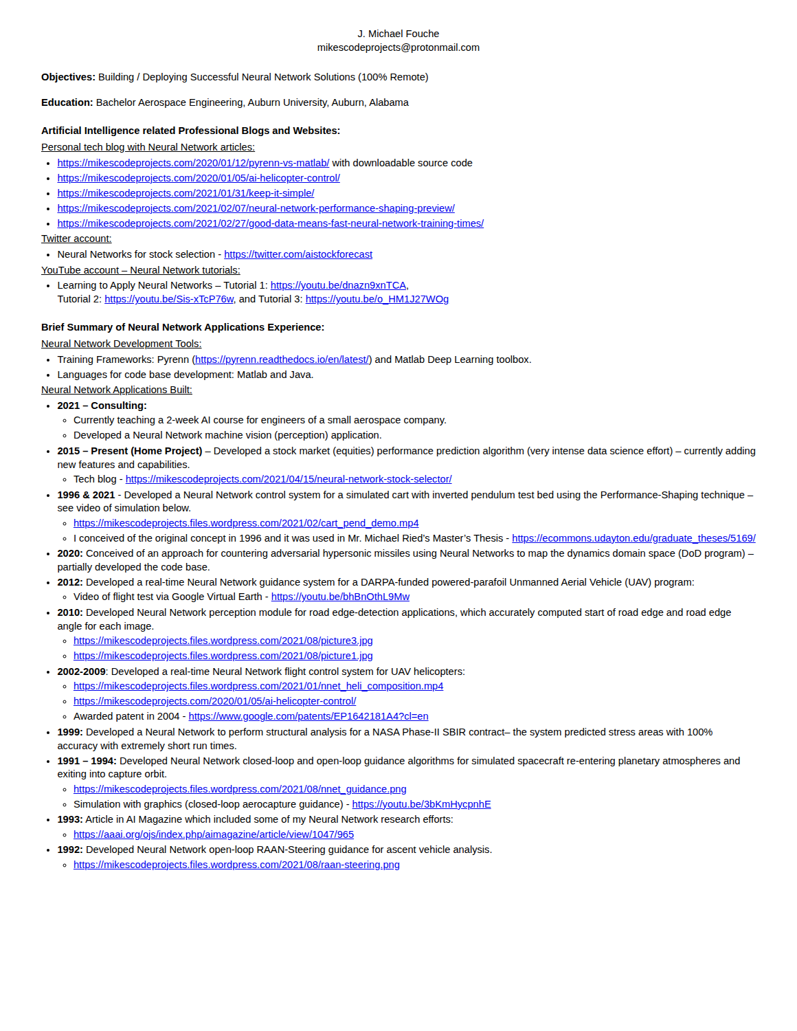J. Michael Fouche
mikescodeprojects@protonmail.com
Objectives: Building / Deploying Successful Neural Network Solutions (100% Remote)
Education: Bachelor Aerospace Engineering, Auburn University, Auburn, Alabama
Artificial Intelligence related Professional Blogs and Websites:
Personal tech blog with Neural Network articles:
https://mikescodeprojects.com/2020/01/12/pyrenn-vs-matlab/ with downloadable source code
https://mikescodeprojects.com/2020/01/05/ai-helicopter-control/
https://mikescodeprojects.com/2021/01/31/keep-it-simple/
https://mikescodeprojects.com/2021/02/07/neural-network-performance-shaping-preview/
https://mikescodeprojects.com/2021/02/27/good-data-means-fast-neural-network-training-times/
Twitter account:
Neural Networks for stock selection - https://twitter.com/aistockforecast
YouTube account – Neural Network tutorials:
Learning to Apply Neural Networks – Tutorial 1: https://youtu.be/dnazn9xnTCA,
Tutorial 2: https://youtu.be/Sis-xTcP76w, and Tutorial 3: https://youtu.be/o_HM1J27WOg
Brief Summary of Neural Network Applications Experience:
Neural Network Development Tools:
Training Frameworks: Pyrenn (https://pyrenn.readthedocs.io/en/latest/) and Matlab Deep Learning toolbox.
Languages for code base development: Matlab and Java.
Neural Network Applications Built:
2021 – Consulting:
Currently teaching a 2-week AI course for engineers of a small aerospace company.
Developed a Neural Network machine vision (perception) application.
2015 – Present (Home Project) – Developed a stock market (equities) performance prediction algorithm (very intense data science effort) – currently adding new features and capabilities.
Tech blog - https://mikescodeprojects.com/2021/04/15/neural-network-stock-selector/
1996 & 2021 - Developed a Neural Network control system for a simulated cart with inverted pendulum test bed using the Performance-Shaping technique – see video of simulation below.
https://mikescodeprojects.files.wordpress.com/2021/02/cart_pend_demo.mp4
I conceived of the original concept in 1996 and it was used in Mr. Michael Ried’s Master’s Thesis - https://ecommons.udayton.edu/graduate_theses/5169/
2020: Conceived of an approach for countering adversarial hypersonic missiles using Neural Networks to map the dynamics domain space (DoD program) – partially developed the code base.
2012: Developed a real-time Neural Network guidance system for a DARPA-funded powered-parafoil Unmanned Aerial Vehicle (UAV) program:
Video of flight test via Google Virtual Earth - https://youtu.be/bhBnOthL9Mw
2010: Developed Neural Network perception module for road edge-detection applications, which accurately computed start of road edge and road edge angle for each image.
https://mikescodeprojects.files.wordpress.com/2021/08/picture3.jpg
https://mikescodeprojects.files.wordpress.com/2021/08/picture1.jpg
2002-2009: Developed a real-time Neural Network flight control system for UAV helicopters:
https://mikescodeprojects.files.wordpress.com/2021/01/nnet_heli_composition.mp4
https://mikescodeprojects.com/2020/01/05/ai-helicopter-control/
Awarded patent in 2004 - https://www.google.com/patents/EP1642181A4?cl=en
1999: Developed a Neural Network to perform structural analysis for a NASA Phase-II SBIR contract– the system predicted stress areas with 100% accuracy with extremely short run times.
1991 – 1994: Developed Neural Network closed-loop and open-loop guidance algorithms for simulated spacecraft re-entering planetary atmospheres and exiting into capture orbit.
https://mikescodeprojects.files.wordpress.com/2021/08/nnet_guidance.png
Simulation with graphics (closed-loop aerocapture guidance) - https://youtu.be/3bKmHycpnhE
1993: Article in AI Magazine which included some of my Neural Network research efforts:
https://aaai.org/ojs/index.php/aimagazine/article/view/1047/965
1992: Developed Neural Network open-loop RAAN-Steering guidance for ascent vehicle analysis.
https://mikescodeprojects.files.wordpress.com/2021/08/raan-steering.png